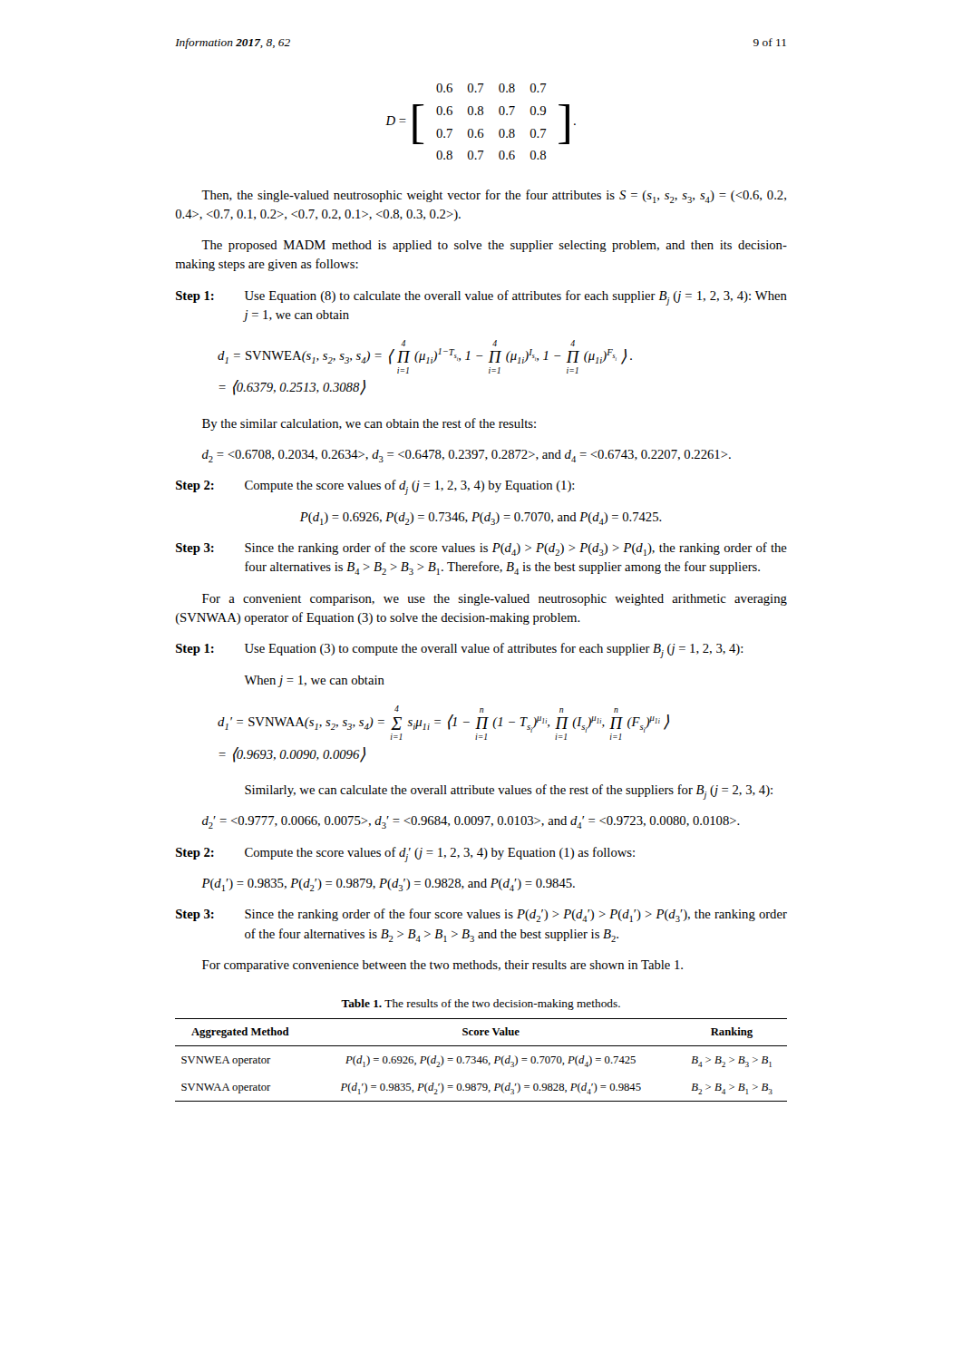Information 2017, 8, 62
9 of 11
D = [
| 0.6 | 0.7 | 0.8 | 0.7 |
| 0.6 | 0.8 | 0.7 | 0.9 |
| 0.7 | 0.6 | 0.8 | 0.7 |
| 0.8 | 0.7 | 0.6 | 0.8 |
].
Then, the single-valued neutrosophic weight vector for the four attributes is S = (s1, s2, s3, s4) = (<0.6, 0.2, 0.4>, <0.7, 0.1, 0.2>, <0.7, 0.2, 0.1>, <0.8, 0.3, 0.2>).
The proposed MADM method is applied to solve the supplier selecting problem, and then its decision-making steps are given as follows:
Step 1:
Use Equation (8) to calculate the overall value of attributes for each supplier Bj (j = 1, 2, 3, 4): When j = 1, we can obtain
d1 = SVNWEA(s1, s2, s3, s4) = ⟨ 4 Πi=1 (μ1i)1−Tsi, 1 − 4 Πi=1 (μ1i)Isi, 1 − 4 Πi=1 (μ1i)Fsi ⟩ .
= ⟨0.6379, 0.2513, 0.3088⟩
By the similar calculation, we can obtain the rest of the results:
d2 = <0.6708, 0.2034, 0.2634>, d3 = <0.6478, 0.2397, 0.2872>, and d4 = <0.6743, 0.2207, 0.2261>.
Step 2:
Compute the score values of dj (j = 1, 2, 3, 4) by Equation (1):
P(d1) = 0.6926, P(d2) = 0.7346, P(d3) = 0.7070, and P(d4) = 0.7425.
Step 3:
Since the ranking order of the score values is P(d4) > P(d2) > P(d3) > P(d1), the ranking order of the four alternatives is B4 > B2 > B3 > B1. Therefore, B4 is the best supplier among the four suppliers.
For a convenient comparison, we use the single-valued neutrosophic weighted arithmetic averaging (SVNWAA) operator of Equation (3) to solve the decision-making problem.
Step 1:
Use Equation (3) to compute the overall value of attributes for each supplier Bj (j = 1, 2, 3, 4):
When j = 1, we can obtain
d1′ = SVNWAA(s1, s2, s3, s4) = 4 Σi=1 si μ1i = ⟨1 − nΠi=1 (1 − Tsi)μ1i, nΠi=1 (Isi)μ1i, nΠi=1 (Fsi)μ1i ⟩
= ⟨0.9693, 0.0090, 0.0096⟩
Similarly, we can calculate the overall attribute values of the rest of the suppliers for Bj (j = 2, 3, 4):
d2′ = <0.9777, 0.0066, 0.0075>, d3′ = <0.9684, 0.0097, 0.0103>, and d4′ = <0.9723, 0.0080, 0.0108>.
Step 2:
Compute the score values of dj′ (j = 1, 2, 3, 4) by Equation (1) as follows:
P(d1′) = 0.9835, P(d2′) = 0.9879, P(d3′) = 0.9828, and P(d4′) = 0.9845.
Step 3:
Since the ranking order of the four score values is P(d2′) > P(d4′) > P(d1′) > P(d3′), the ranking order of the four alternatives is B2 > B4 > B1 > B3 and the best supplier is B2.
For comparative convenience between the two methods, their results are shown in Table 1.
Table 1. The results of the two decision-making methods.
| Aggregated Method | Score Value | Ranking |
| --- | --- | --- |
| SVNWEA operator | P ( d 1 ) = 0.6926, P ( d 2 ) = 0.7346, P ( d 3 ) = 0.7070, P ( d 4 ) = 0.7425 | B 4 > B 2 > B 3 > B 1 |
| SVNWAA operator | P ( d 1 ′) = 0.9835, P ( d 2 ′) = 0.9879, P ( d 3 ′) = 0.9828, P ( d 4 ′) = 0.9845 | B 2 > B 4 > B 1 > B 3 |